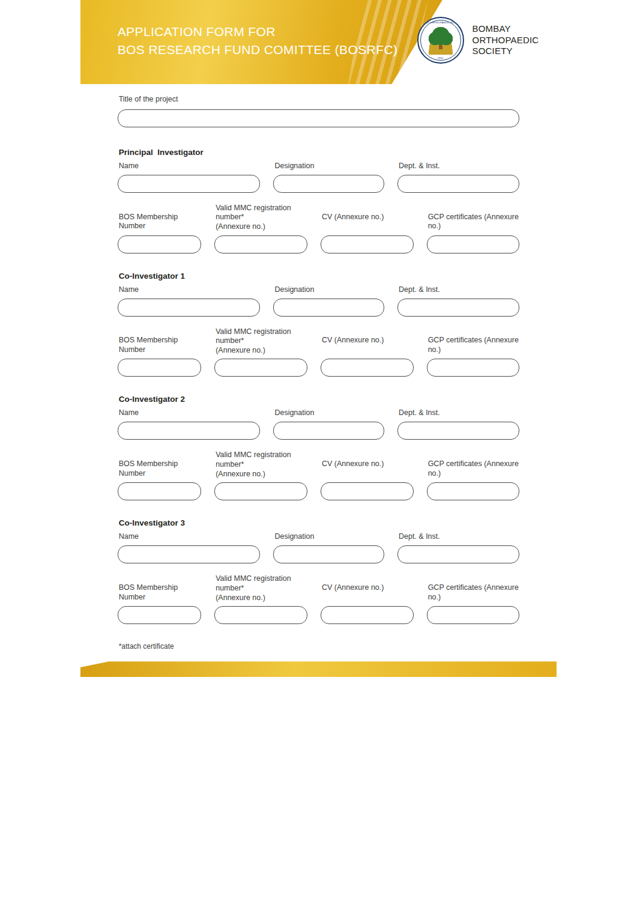Application form for
BOS Research Fund Comittee (BOSRFC)
BOMBAY ORTHOPAEDIC SOCIETY 1962
BOMBAY
ORTHOPAEDIC
SOCIETY
Title of the project
Principal Investigator
Name
Designation
Dept. & Inst.
BOS Membership Number
Valid MMC registration number*(Annexure no.)
CV (Annexure no.)
GCP certificates (Annexure no.)
Co-Investigator 1
Name
Designation
Dept. & Inst.
BOS Membership Number
Valid MMC registration number*(Annexure no.)
CV (Annexure no.)
GCP certificates (Annexure no.)
Co-Investigator 2
Name
Designation
Dept. & Inst.
BOS Membership Number
Valid MMC registration number*(Annexure no.)
CV (Annexure no.)
GCP certificates (Annexure no.)
Co-Investigator 3
Name
Designation
Dept. & Inst.
BOS Membership Number
Valid MMC registration number*(Annexure no.)
CV (Annexure no.)
GCP certificates (Annexure no.)
*attach certificate